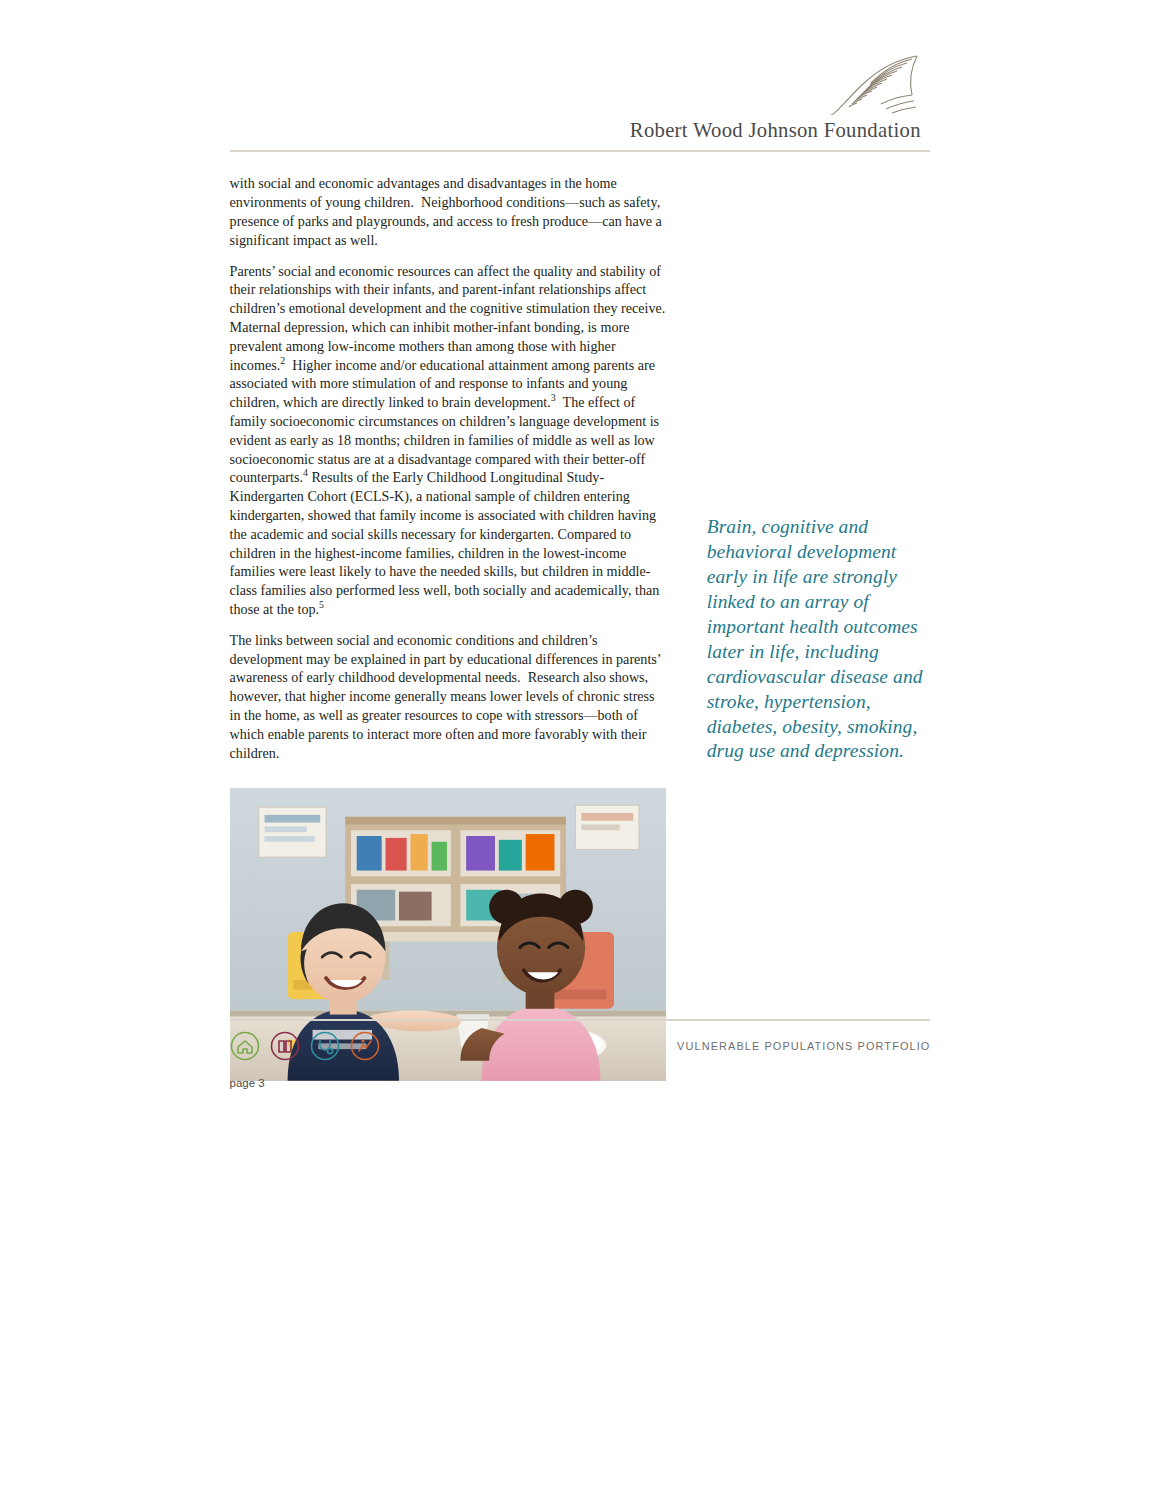Robert Wood Johnson Foundation
with social and economic advantages and disadvantages in the home environments of young children. Neighborhood conditions—such as safety, presence of parks and playgrounds, and access to fresh produce—can have a significant impact as well.
Parents’ social and economic resources can affect the quality and stability of their relationships with their infants, and parent-infant relationships affect children’s emotional development and the cognitive stimulation they receive. Maternal depression, which can inhibit mother-infant bonding, is more prevalent among low-income mothers than among those with higher incomes.2 Higher income and/or educational attainment among parents are associated with more stimulation of and response to infants and young children, which are directly linked to brain development.3 The effect of family socioeconomic circumstances on children’s language development is evident as early as 18 months; children in families of middle as well as low socioeconomic status are at a disadvantage compared with their better-off counterparts.4 Results of the Early Childhood Longitudinal Study-Kindergarten Cohort (ECLS-K), a national sample of children entering kindergarten, showed that family income is associated with children having the academic and social skills necessary for kindergarten. Compared to children in the highest-income families, children in the lowest-income families were least likely to have the needed skills, but children in middle-class families also performed less well, both socially and academically, than those at the top.5
The links between social and economic conditions and children’s development may be explained in part by educational differences in parents’ awareness of early childhood developmental needs. Research also shows, however, that higher income generally means lower levels of chronic stress in the home, as well as greater resources to cope with stressors—both of which enable parents to interact more often and more favorably with their children.
Brain, cognitive and behavioral develop­ment early in life are strongly linked to an array of important health outcomes later in life, including cardiovascular disease and stroke, hyper­tension, diabetes, obesity, smoking, drug use and depression.
Vulnerable Populations Portfolio
page 3